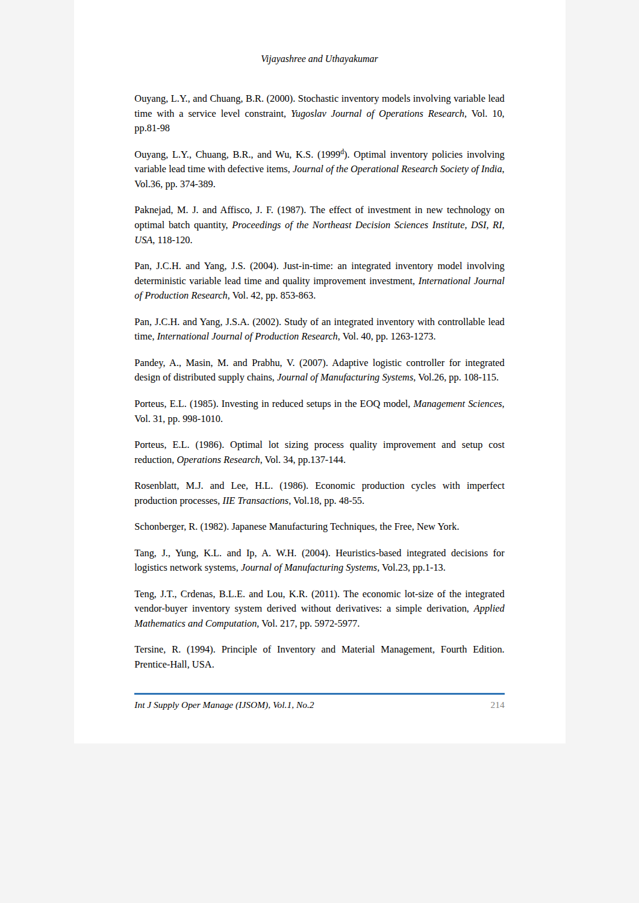Vijayashree and Uthayakumar
Ouyang, L.Y., and Chuang, B.R. (2000). Stochastic inventory models involving variable lead time with a service level constraint, Yugoslav Journal of Operations Research, Vol. 10, pp.81-98
Ouyang, L.Y., Chuang, B.R., and Wu, K.S. (1999d). Optimal inventory policies involving variable lead time with defective items, Journal of the Operational Research Society of India, Vol.36, pp. 374-389.
Paknejad, M. J. and Affisco, J. F. (1987). The effect of investment in new technology on optimal batch quantity, Proceedings of the Northeast Decision Sciences Institute, DSI, RI, USA, 118-120.
Pan, J.C.H. and Yang, J.S. (2004). Just-in-time: an integrated inventory model involving deterministic variable lead time and quality improvement investment, International Journal of Production Research, Vol. 42, pp. 853-863.
Pan, J.C.H. and Yang, J.S.A. (2002). Study of an integrated inventory with controllable lead time, International Journal of Production Research, Vol. 40, pp. 1263-1273.
Pandey, A., Masin, M. and Prabhu, V. (2007). Adaptive logistic controller for integrated design of distributed supply chains, Journal of Manufacturing Systems, Vol.26, pp. 108-115.
Porteus, E.L. (1985). Investing in reduced setups in the EOQ model, Management Sciences, Vol. 31, pp. 998-1010.
Porteus, E.L. (1986). Optimal lot sizing process quality improvement and setup cost reduction, Operations Research, Vol. 34, pp.137-144.
Rosenblatt, M.J. and Lee, H.L. (1986). Economic production cycles with imperfect production processes, IIE Transactions, Vol.18, pp. 48-55.
Schonberger, R. (1982). Japanese Manufacturing Techniques, the Free, New York.
Tang, J., Yung, K.L. and Ip, A. W.H. (2004). Heuristics-based integrated decisions for logistics network systems, Journal of Manufacturing Systems, Vol.23, pp.1-13.
Teng, J.T., Crdenas, B.L.E. and Lou, K.R. (2011). The economic lot-size of the integrated vendor-buyer inventory system derived without derivatives: a simple derivation, Applied Mathematics and Computation, Vol. 217, pp. 5972-5977.
Tersine, R. (1994). Principle of Inventory and Material Management, Fourth Edition. Prentice-Hall, USA.
Int J Supply Oper Manage (IJSOM), Vol.1, No.2 214